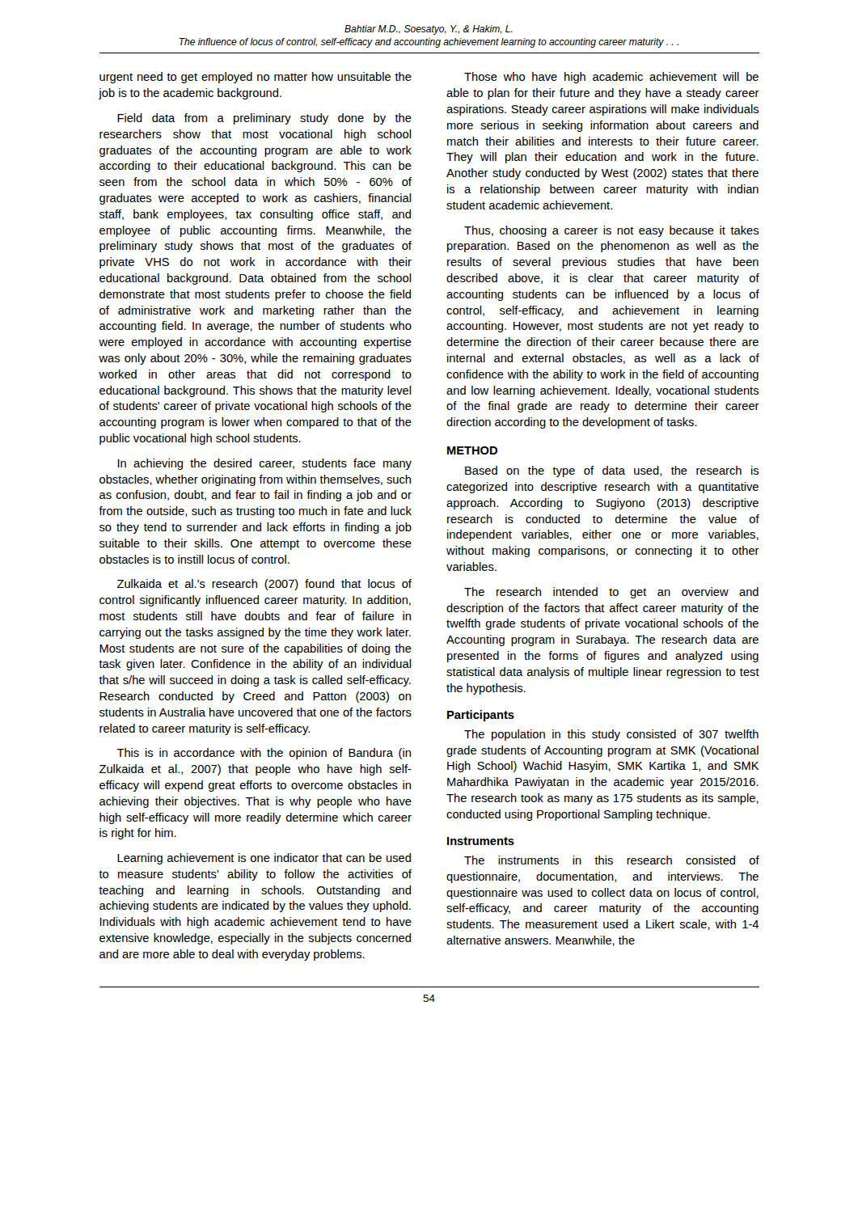Bahtiar M.D., Soesatyo, Y., & Hakim, L.
The influence of locus of control, self-efficacy and accounting achievement learning to accounting career maturity . . .
urgent need to get employed no matter how unsuitable the job is to the academic background.
Field data from a preliminary study done by the researchers show that most vocational high school graduates of the accounting program are able to work according to their educational background. This can be seen from the school data in which 50% - 60% of graduates were accepted to work as cashiers, financial staff, bank employees, tax consulting office staff, and employee of public accounting firms. Meanwhile, the preliminary study shows that most of the graduates of private VHS do not work in accordance with their educational background. Data obtained from the school demonstrate that most students prefer to choose the field of administrative work and marketing rather than the accounting field. In average, the number of students who were employed in accordance with accounting expertise was only about 20% - 30%, while the remaining graduates worked in other areas that did not correspond to educational background. This shows that the maturity level of students' career of private vocational high schools of the accounting program is lower when compared to that of the public vocational high school students.
In achieving the desired career, students face many obstacles, whether originating from within themselves, such as confusion, doubt, and fear to fail in finding a job and or from the outside, such as trusting too much in fate and luck so they tend to surrender and lack efforts in finding a job suitable to their skills. One attempt to overcome these obstacles is to instill locus of control.
Zulkaida et al.'s research (2007) found that locus of control significantly influenced career maturity. In addition, most students still have doubts and fear of failure in carrying out the tasks assigned by the time they work later. Most students are not sure of the capabilities of doing the task given later. Confidence in the ability of an individual that s/he will succeed in doing a task is called self-efficacy. Research conducted by Creed and Patton (2003) on students in Australia have uncovered that one of the factors related to career maturity is self-efficacy.
This is in accordance with the opinion of Bandura (in Zulkaida et al., 2007) that people who have high self-efficacy will expend great efforts to overcome obstacles in achieving their objectives. That is why people who have high self-efficacy will more readily determine which career is right for him.
Learning achievement is one indicator that can be used to measure students' ability to follow the activities of teaching and learning in schools. Outstanding and achieving students are indicated by the values they uphold. Individuals with high academic achievement tend to have extensive knowledge, especially in the subjects concerned and are more able to deal with everyday problems.
Those who have high academic achievement will be able to plan for their future and they have a steady career aspirations. Steady career aspirations will make individuals more serious in seeking information about careers and match their abilities and interests to their future career. They will plan their education and work in the future. Another study conducted by West (2002) states that there is a relationship between career maturity with indian student academic achievement.
Thus, choosing a career is not easy because it takes preparation. Based on the phenomenon as well as the results of several previous studies that have been described above, it is clear that career maturity of accounting students can be influenced by a locus of control, self-efficacy, and achievement in learning accounting. However, most students are not yet ready to determine the direction of their career because there are internal and external obstacles, as well as a lack of confidence with the ability to work in the field of accounting and low learning achievement. Ideally, vocational students of the final grade are ready to determine their career direction according to the development of tasks.
Method
Based on the type of data used, the research is categorized into descriptive research with a quantitative approach. According to Sugiyono (2013) descriptive research is conducted to determine the value of independent variables, either one or more variables, without making comparisons, or connecting it to other variables.
The research intended to get an overview and description of the factors that affect career maturity of the twelfth grade students of private vocational schools of the Accounting program in Surabaya. The research data are presented in the forms of figures and analyzed using statistical data analysis of multiple linear regression to test the hypothesis.
Participants
The population in this study consisted of 307 twelfth grade students of Accounting program at SMK (Vocational High School) Wachid Hasyim, SMK Kartika 1, and SMK Mahardhika Pawiyatan in the academic year 2015/2016. The research took as many as 175 students as its sample, conducted using Proportional Sampling technique.
Instruments
The instruments in this research consisted of questionnaire, documentation, and interviews. The questionnaire was used to collect data on locus of control, self-efficacy, and career maturity of the accounting students. The measurement used a Likert scale, with 1-4 alternative answers. Meanwhile, the
54